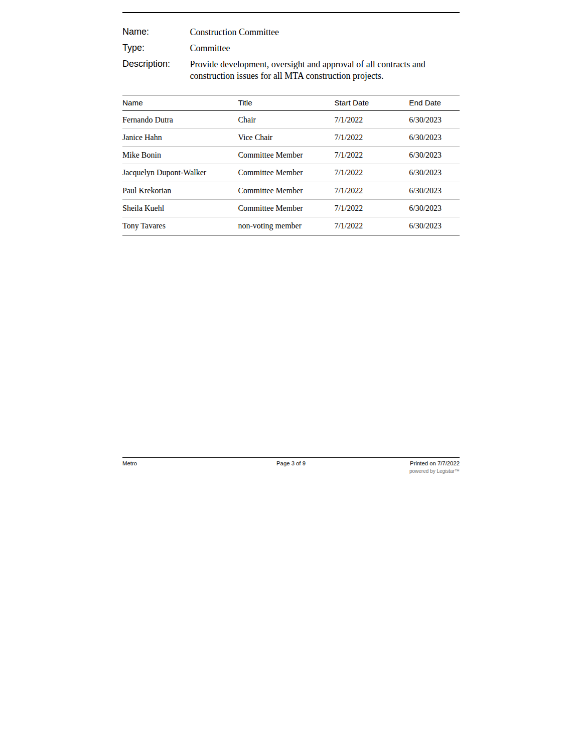| Name: | Construction Committee |
| Type: | Committee |
| Description: | Provide development, oversight and approval of all contracts and construction issues for all MTA construction projects. |
| Name | Title | Start Date | End Date |
| --- | --- | --- | --- |
| Fernando Dutra | Chair | 7/1/2022 | 6/30/2023 |
| Janice Hahn | Vice Chair | 7/1/2022 | 6/30/2023 |
| Mike Bonin | Committee Member | 7/1/2022 | 6/30/2023 |
| Jacquelyn Dupont-Walker | Committee Member | 7/1/2022 | 6/30/2023 |
| Paul Krekorian | Committee Member | 7/1/2022 | 6/30/2023 |
| Sheila Kuehl | Committee Member | 7/1/2022 | 6/30/2023 |
| Tony Tavares | non-voting member | 7/1/2022 | 6/30/2023 |
Metro
Page 3 of 9
Printed on 7/7/2022
powered by Legistar™